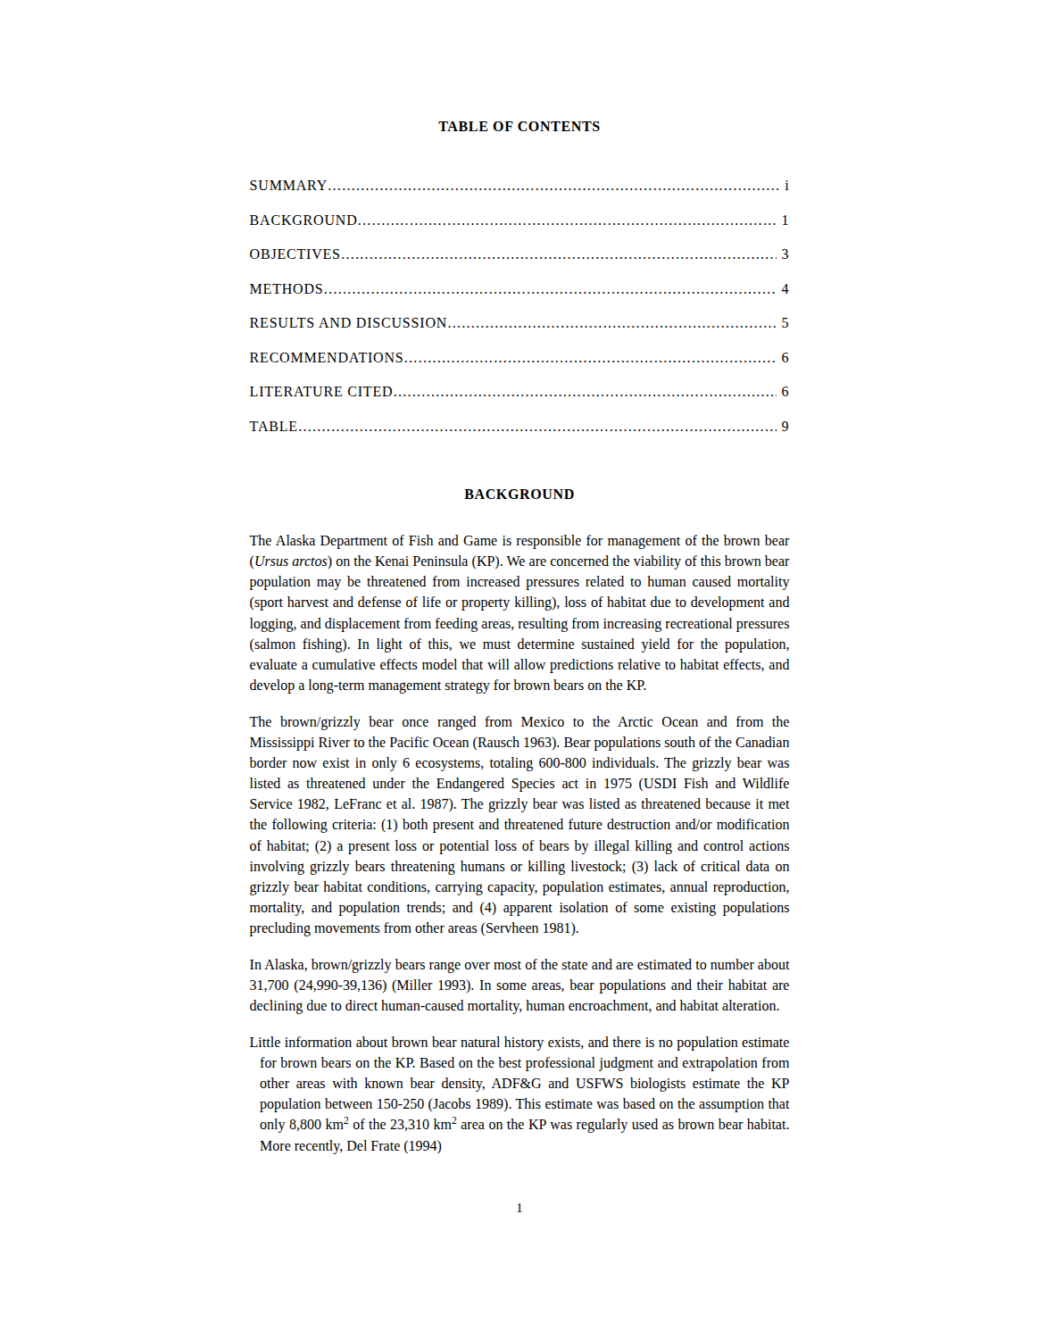TABLE OF CONTENTS
SUMMARY ........................................................................................................................... i
BACKGROUND ................................................................................................................... 1
OBJECTIVES ....................................................................................................................... 3
METHODS ........................................................................................................................... 4
RESULTS AND DISCUSSION ................................................................................................. 5
RECOMMENDATIONS ......................................................................................................... 6
LITERATURE CITED ............................................................................................................. 6
TABLE ............................................................................................................................... 9
BACKGROUND
The Alaska Department of Fish and Game is responsible for management of the brown bear (Ursus arctos) on the Kenai Peninsula (KP). We are concerned the viability of this brown bear population may be threatened from increased pressures related to human caused mortality (sport harvest and defense of life or property killing), loss of habitat due to development and logging, and displacement from feeding areas, resulting from increasing recreational pressures (salmon fishing). In light of this, we must determine sustained yield for the population, evaluate a cumulative effects model that will allow predictions relative to habitat effects, and develop a long-term management strategy for brown bears on the KP.
The brown/grizzly bear once ranged from Mexico to the Arctic Ocean and from the Mississippi River to the Pacific Ocean (Rausch 1963). Bear populations south of the Canadian border now exist in only 6 ecosystems, totaling 600-800 individuals. The grizzly bear was listed as threatened under the Endangered Species act in 1975 (USDI Fish and Wildlife Service 1982, LeFranc et al. 1987). The grizzly bear was listed as threatened because it met the following criteria: (1) both present and threatened future destruction and/or modification of habitat; (2) a present loss or potential loss of bears by illegal killing and control actions involving grizzly bears threatening humans or killing livestock; (3) lack of critical data on grizzly bear habitat conditions, carrying capacity, population estimates, annual reproduction, mortality, and population trends; and (4) apparent isolation of some existing populations precluding movements from other areas (Servheen 1981).
In Alaska, brown/grizzly bears range over most of the state and are estimated to number about 31,700 (24,990-39,136) (Miller 1993). In some areas, bear populations and their habitat are declining due to direct human-caused mortality, human encroachment, and habitat alteration.
Little information about brown bear natural history exists, and there is no population estimate for brown bears on the KP. Based on the best professional judgment and extrapolation from other areas with known bear density, ADF&G and USFWS biologists estimate the KP population between 150-250 (Jacobs 1989). This estimate was based on the assumption that only 8,800 km2 of the 23,310 km2 area on the KP was regularly used as brown bear habitat. More recently, Del Frate (1994)
1